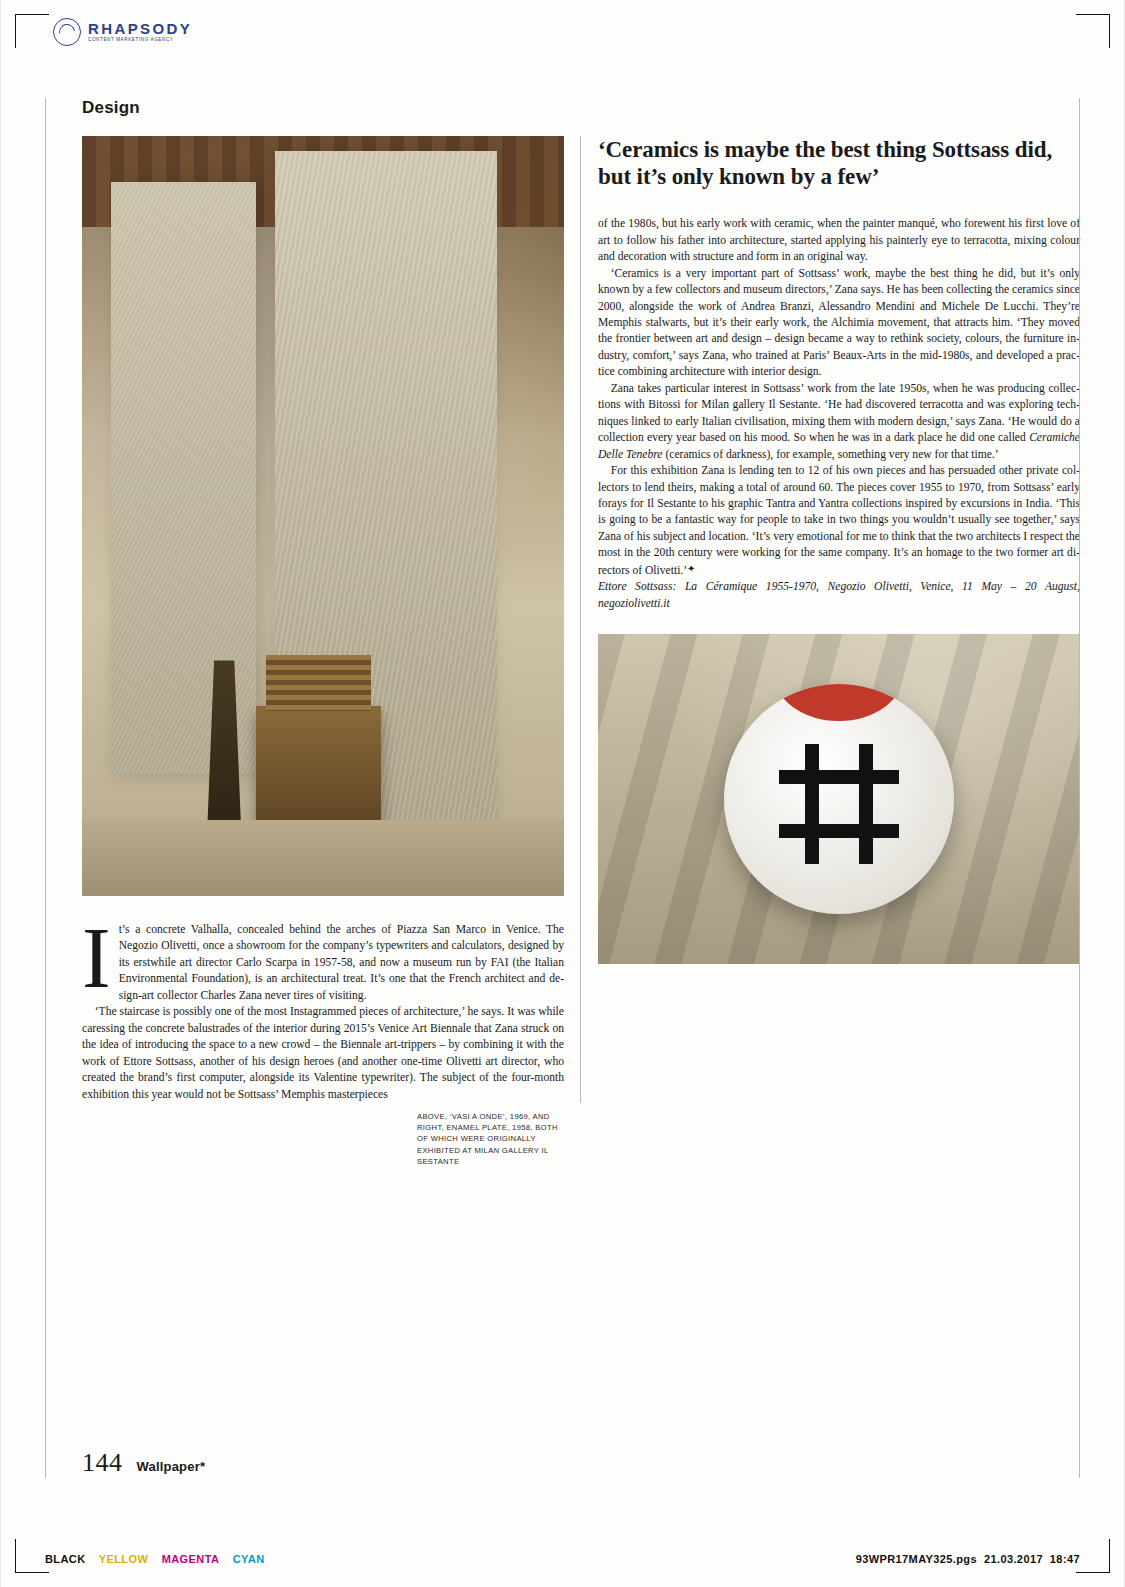RHAPSODY Content Marketing Agency
Design
It’s a concrete Valhalla, concealed behind the arches of Piazza San Marco in Venice. The Negozio Olivetti, once a showroom for the company’s typewriters and calculators, designed by its erstwhile art director Carlo Scarpa in 1957-58, and now a museum run by FAI (the Italian Environmental Foundation), is an architectural treat. It’s one that the French architect and design-art collector Charles Zana never tires of visiting.
‘The staircase is possibly one of the most Instagrammed pieces of architecture,’ he says. It was while caressing the concrete balustrades of the interior during 2015’s Venice Art Biennale that Zana struck on the idea of introducing the space to a new crowd – the Biennale art-trippers – by combining it with the work of Ettore Sottsass, another of his design heroes (and another one-time Olivetti art director, who created the brand’s first computer, alongside its Valentine typewriter). The subject of the four-month exhibition this year would not be Sottsass’ Memphis masterpieces
Above, ‘Vasi a Onde’, 1969, and right, enamel plate, 1958, both of which were originally exhibited at Milan gallery Il Sestante
‘Ceramics is maybe the best thing Sottsass did, but it’s only known by a few’
of the 1980s, but his early work with ceramic, when the painter manqué, who forewent his first love of art to follow his father into architecture, started applying his painterly eye to terracotta, mixing colour and decoration with structure and form in an original way.
‘Ceramics is a very important part of Sottsass’ work, maybe the best thing he did, but it’s only known by a few collectors and museum directors,’ Zana says. He has been collecting the ceramics since 2000, alongside the work of Andrea Branzi, Alessandro Mendini and Michele De Lucchi. They’re Memphis stalwarts, but it’s their early work, the Alchimia movement, that attracts him. ‘They moved the frontier between art and design – design became a way to rethink society, colours, the furniture industry, comfort,’ says Zana, who trained at Paris’ Beaux-Arts in the mid-1980s, and developed a practice combining architecture with interior design.
Zana takes particular interest in Sottsass’ work from the late 1950s, when he was producing collections with Bitossi for Milan gallery Il Sestante. ‘He had discovered terracotta and was exploring techniques linked to early Italian civilisation, mixing them with modern design,’ says Zana. ‘He would do a collection every year based on his mood. So when he was in a dark place he did one called Ceramiche Delle Tenebre (ceramics of darkness), for example, something very new for that time.’
For this exhibition Zana is lending ten to 12 of his own pieces and has persuaded other private collectors to lend theirs, making a total of around 60. The pieces cover 1955 to 1970, from Sottsass’ early forays for Il Sestante to his graphic Tantra and Yantra collections inspired by excursions in India. ‘This is going to be a fantastic way for people to take in two things you wouldn’t usually see together,’ says Zana of his subject and location. ‘It’s very emotional for me to think that the two architects I respect the most in the 20th century were working for the same company. It’s an homage to the two former art directors of Olivetti.’✦
Ettore Sottsass: La Céramique 1955-1970, Negozio Olivetti, Venice, 11 May – 20 August, negoziolivetti.it
144 Wallpaper*
BLACK YELLOW MAGENTA CYAN
93WPR17MAY325.pgs 21.03.2017 18:47